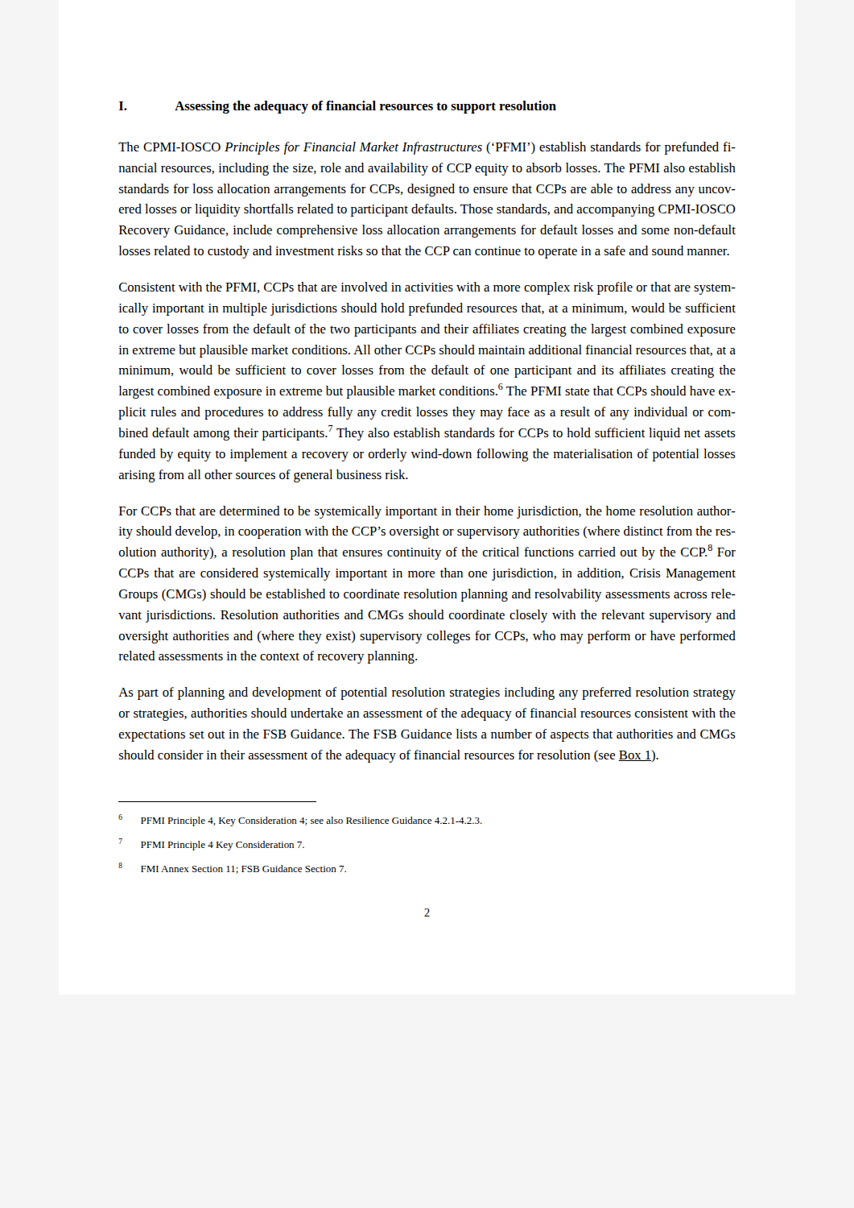I. Assessing the adequacy of financial resources to support resolution
The CPMI-IOSCO Principles for Financial Market Infrastructures (‘PFMI’) establish standards for prefunded financial resources, including the size, role and availability of CCP equity to absorb losses. The PFMI also establish standards for loss allocation arrangements for CCPs, designed to ensure that CCPs are able to address any uncovered losses or liquidity shortfalls related to participant defaults. Those standards, and accompanying CPMI-IOSCO Recovery Guidance, include comprehensive loss allocation arrangements for default losses and some non-default losses related to custody and investment risks so that the CCP can continue to operate in a safe and sound manner.
Consistent with the PFMI, CCPs that are involved in activities with a more complex risk profile or that are systemically important in multiple jurisdictions should hold prefunded resources that, at a minimum, would be sufficient to cover losses from the default of the two participants and their affiliates creating the largest combined exposure in extreme but plausible market conditions. All other CCPs should maintain additional financial resources that, at a minimum, would be sufficient to cover losses from the default of one participant and its affiliates creating the largest combined exposure in extreme but plausible market conditions.6 The PFMI state that CCPs should have explicit rules and procedures to address fully any credit losses they may face as a result of any individual or combined default among their participants.7 They also establish standards for CCPs to hold sufficient liquid net assets funded by equity to implement a recovery or orderly wind-down following the materialisation of potential losses arising from all other sources of general business risk.
For CCPs that are determined to be systemically important in their home jurisdiction, the home resolution authority should develop, in cooperation with the CCP’s oversight or supervisory authorities (where distinct from the resolution authority), a resolution plan that ensures continuity of the critical functions carried out by the CCP.8 For CCPs that are considered systemically important in more than one jurisdiction, in addition, Crisis Management Groups (CMGs) should be established to coordinate resolution planning and resolvability assessments across relevant jurisdictions. Resolution authorities and CMGs should coordinate closely with the relevant supervisory and oversight authorities and (where they exist) supervisory colleges for CCPs, who may perform or have performed related assessments in the context of recovery planning.
As part of planning and development of potential resolution strategies including any preferred resolution strategy or strategies, authorities should undertake an assessment of the adequacy of financial resources consistent with the expectations set out in the FSB Guidance. The FSB Guidance lists a number of aspects that authorities and CMGs should consider in their assessment of the adequacy of financial resources for resolution (see Box 1).
6 PFMI Principle 4, Key Consideration 4; see also Resilience Guidance 4.2.1-4.2.3.
7 PFMI Principle 4 Key Consideration 7.
8 FMI Annex Section 11; FSB Guidance Section 7.
2